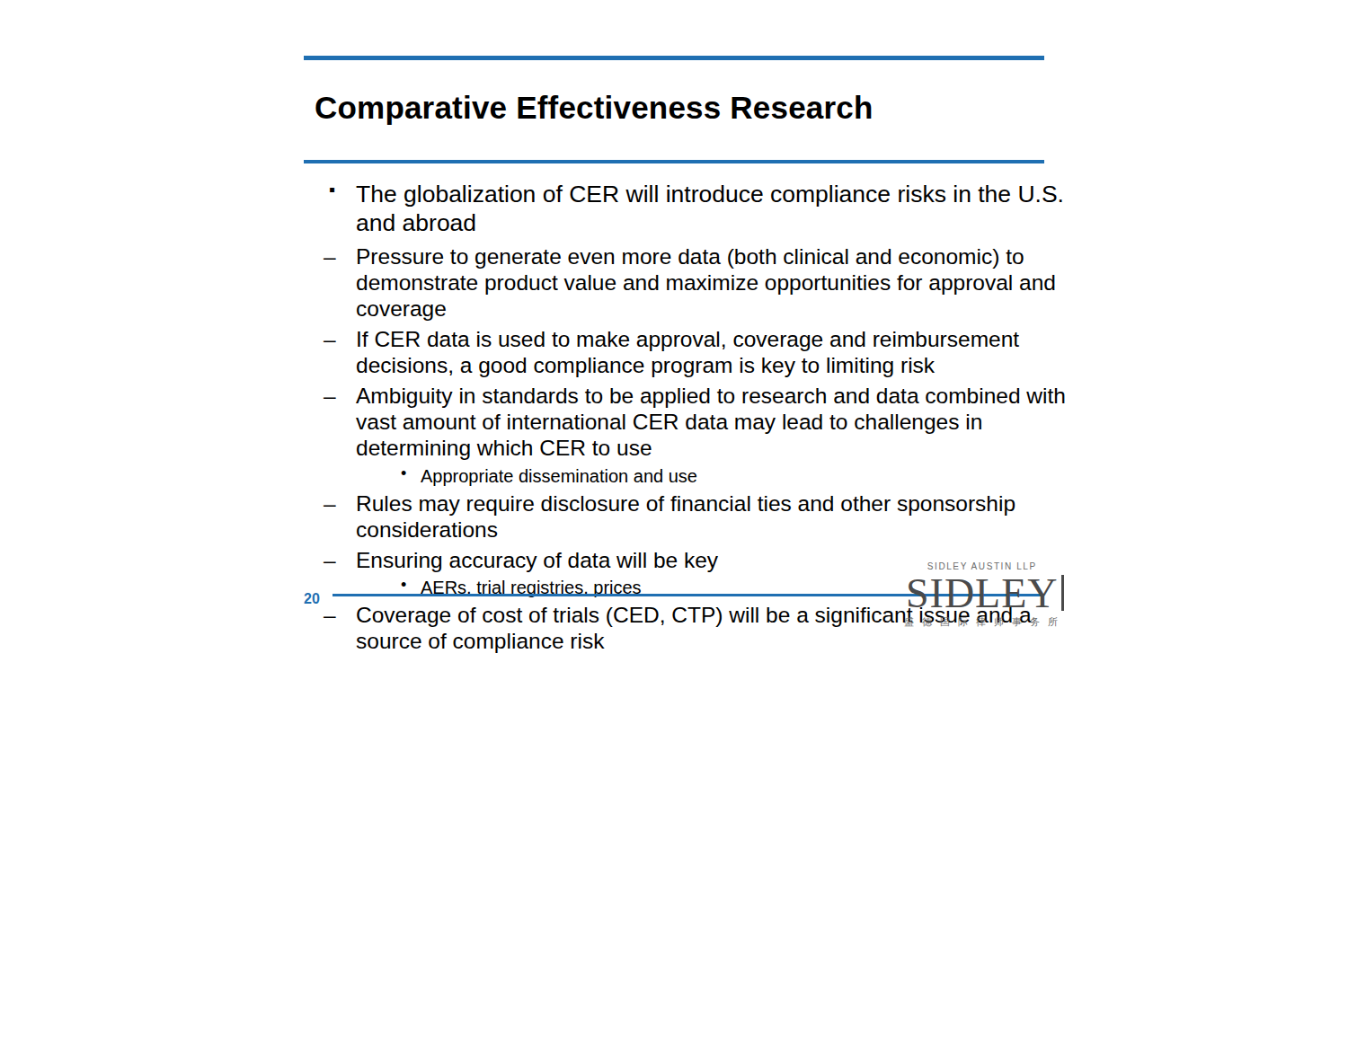Comparative Effectiveness Research
The globalization of CER will introduce compliance risks in the U.S. and abroad
Pressure to generate even more data (both clinical and economic) to demonstrate product value and maximize opportunities for approval and coverage
If CER data is used to make approval, coverage and reimbursement decisions, a good compliance program is key to limiting risk
Ambiguity in standards to be applied to research and data combined with vast amount of international CER data may lead to challenges in determining which CER to use
Appropriate dissemination and use
Rules may require disclosure of financial ties and other sponsorship considerations
Ensuring accuracy of data will be key
AERs, trial registries, prices
Coverage of cost of trials (CED, CTP) will be a significant issue and a source of compliance risk
20
SIDLEY AUSTIN LLP
SIDLEY
盛 德 国 际 律 师 事 务 所